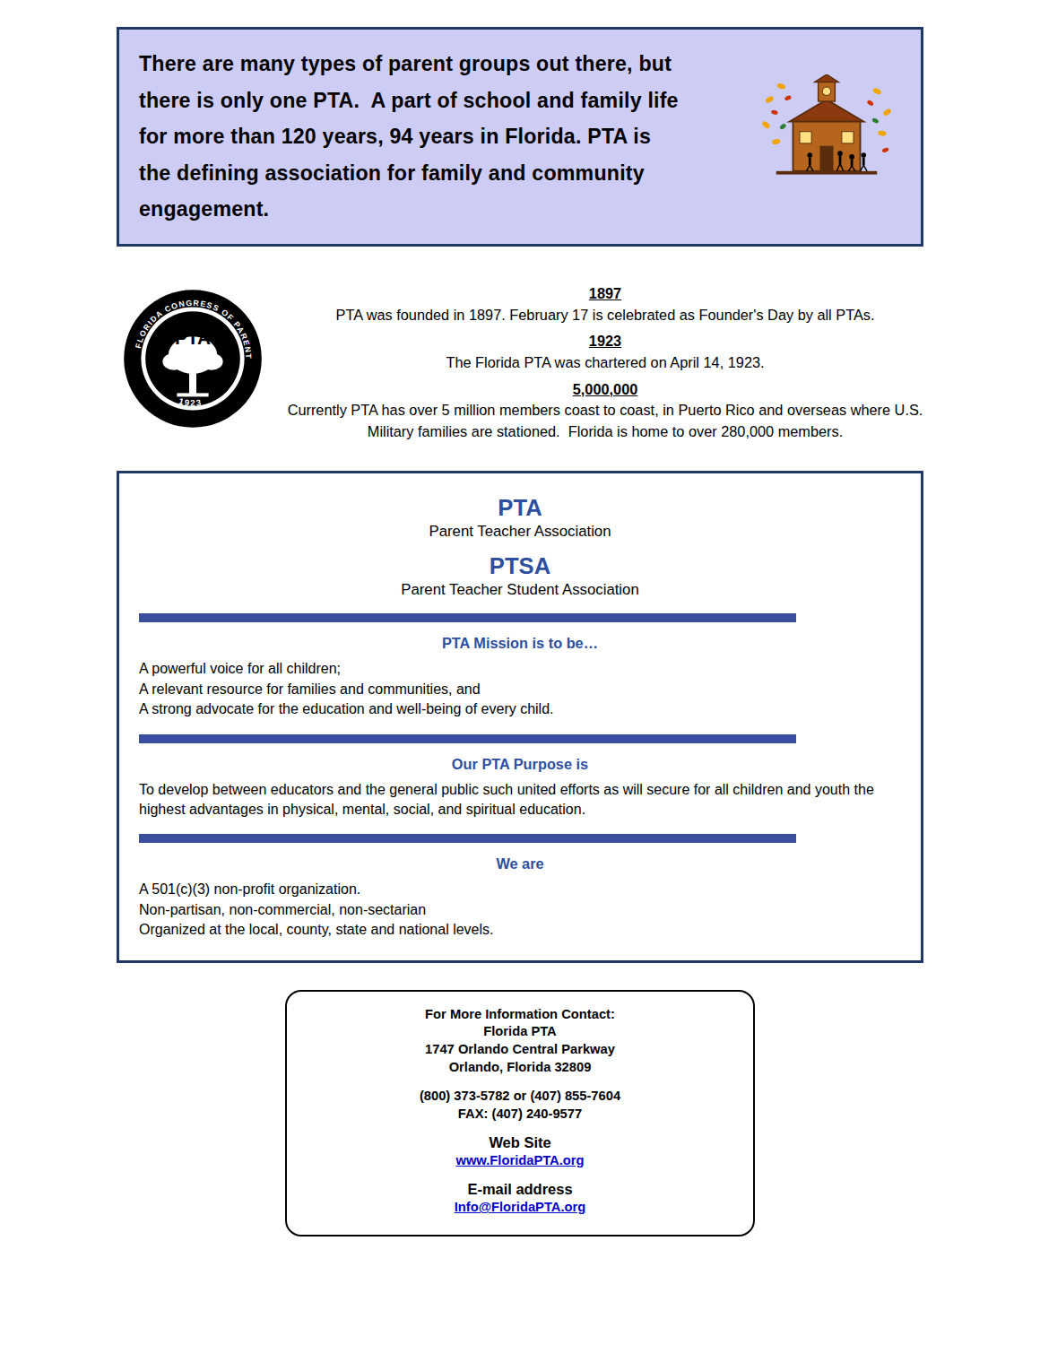There are many types of parent groups out there, but there is only one PTA. A part of school and family life for more than 120 years, 94 years in Florida. PTA is the defining association for family and community engagement.
PTA FLORIDA CONGRESS OF PARENTS AND TEACHERS 1923
1897
PTA was founded in 1897. February 17 is celebrated as Founder's Day by all PTAs.
1923
The Florida PTA was chartered on April 14, 1923.
5,000,000
Currently PTA has over 5 million members coast to coast, in Puerto Rico and overseas where U.S. Military families are stationed. Florida is home to over 280,000 members.
PTA
Parent Teacher Association
PTSA
Parent Teacher Student Association
PTA Mission is to be…
A powerful voice for all children;
A relevant resource for families and communities, and
A strong advocate for the education and well-being of every child.
Our PTA Purpose is
To develop between educators and the general public such united efforts as will secure for all children and youth the highest advantages in physical, mental, social, and spiritual education.
We are
A 501(c)(3) non-profit organization.
Non-partisan, non-commercial, non-sectarian
Organized at the local, county, state and national levels.
For More Information Contact:
Florida PTA
1747 Orlando Central Parkway
Orlando, Florida 32809
(800) 373-5782 or (407) 855-7604
FAX: (407) 240-9577
Web Site
www.FloridaPTA.org
E-mail address
Info@FloridaPTA.org